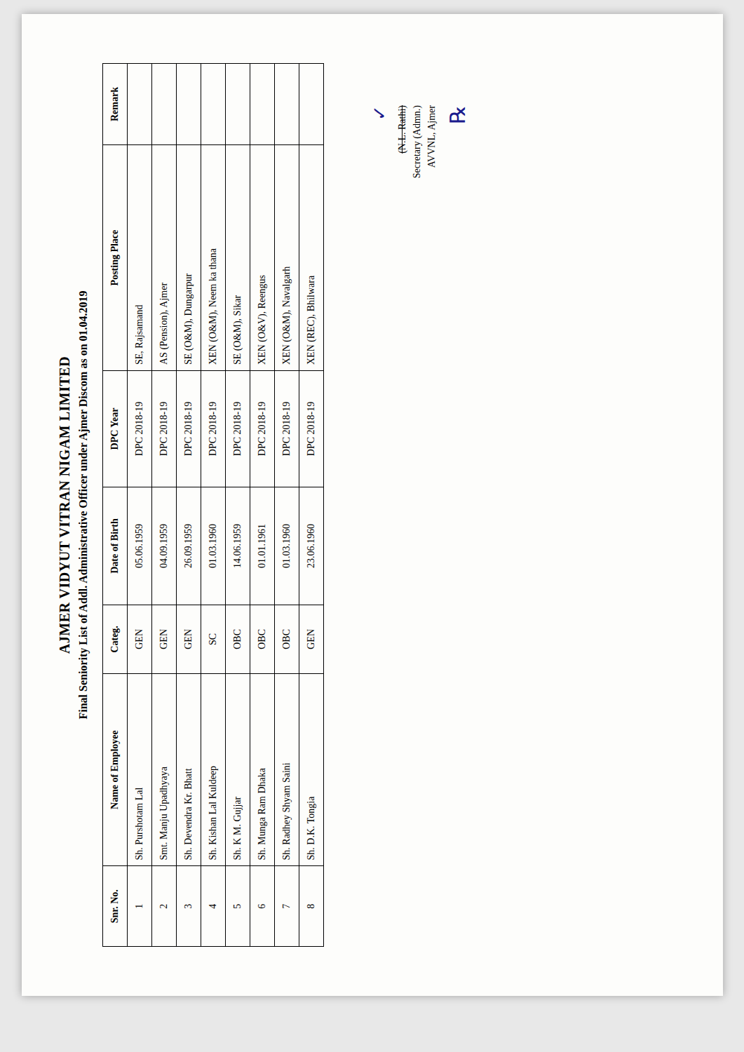AJMER VIDYUT VITRAN NIGAM LIMITED
Final Seniority List of Addl. Administrative Officer under Ajmer Discom as on 01.04.2019
| Snr. No. | Name of Employee | Categ. | Date of Birth | DPC Year | Posting Place | Remark |
| --- | --- | --- | --- | --- | --- | --- |
| 1 | Sh. Purshotam Lal | GEN | 05.06.1959 | DPC 2018-19 | SE, Rajsamand | |
| 2 | Smt. Manju Upadhyaya | GEN | 04.09.1959 | DPC 2018-19 | AS (Pension), Ajmer | |
| 3 | Sh. Devendra Kr. Bhatt | GEN | 26.09.1959 | DPC 2018-19 | SE (O&M), Dungarpur | |
| 4 | Sh. Kishan Lal Kuldeep | SC | 01.03.1960 | DPC 2018-19 | XEN (O&M), Neem ka thana | |
| 5 | Sh. K M. Gujjar | OBC | 14.06.1959 | DPC 2018-19 | SE (O&M), Sikar | |
| 6 | Sh. Munga Ram Dhaka | OBC | 01.01.1961 | DPC 2018-19 | XEN (O&V), Reengus | |
| 7 | Sh. Radhey Shyam Saini | OBC | 01.03.1960 | DPC 2018-19 | XEN (O&M), Navalgarh | |
| 8 | Sh. D.K. Tongia | GEN | 23.06.1960 | DPC 2018-19 | XEN (REC), Bhilwara | |
✓ (N.L. Rathi)
Secretary (Admn.)
AVVNL, Ajmer ℞